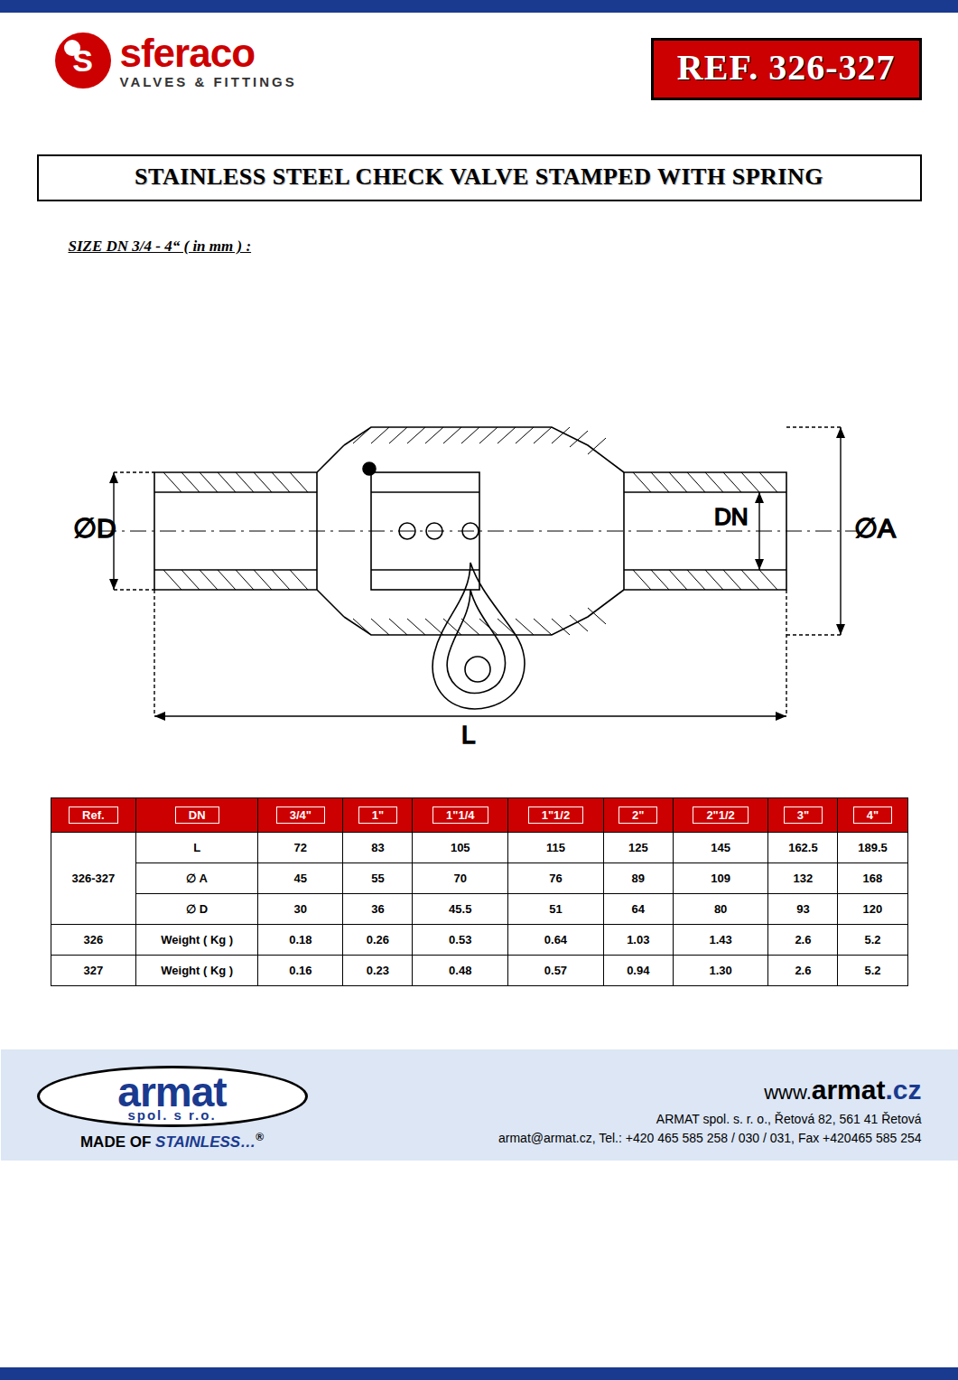S
sferaco
VALVES & FITTINGS
REF. 326-327
STAINLESS STEEL CHECK VALVE STAMPED WITH SPRING
SIZE DN 3/4 - 4“ ( in mm ) :
∅D ∅A DN L
| Ref. | DN | 3/4" | 1" | 1"1/4 | 1"1/2 | 2" | 2"1/2 | 3" | 4" |
| --- | --- | --- | --- | --- | --- | --- | --- | --- | --- |
| 326-327 | L | 72 | 83 | 105 | 115 | 125 | 145 | 162.5 | 189.5 |
| ∅ A | 45 | 55 | 70 | 76 | 89 | 109 | 132 | 168 |
| ∅ D | 30 | 36 | 45.5 | 51 | 64 | 80 | 93 | 120 |
| 326 | Weight ( Kg ) | 0.18 | 0.26 | 0.53 | 0.64 | 1.03 | 1.43 | 2.6 | 5.2 |
| 327 | Weight ( Kg ) | 0.16 | 0.23 | 0.48 | 0.57 | 0.94 | 1.30 | 2.6 | 5.2 |
armat
spol. s r.o.
MADE OF STAINLESS…®
www. armat.cz
ARMAT spol. s. r. o., Řetová 82, 561 41 Řetová
armat@armat.cz, Tel.: +420 465 585 258 / 030 / 031, Fax +420465 585 254